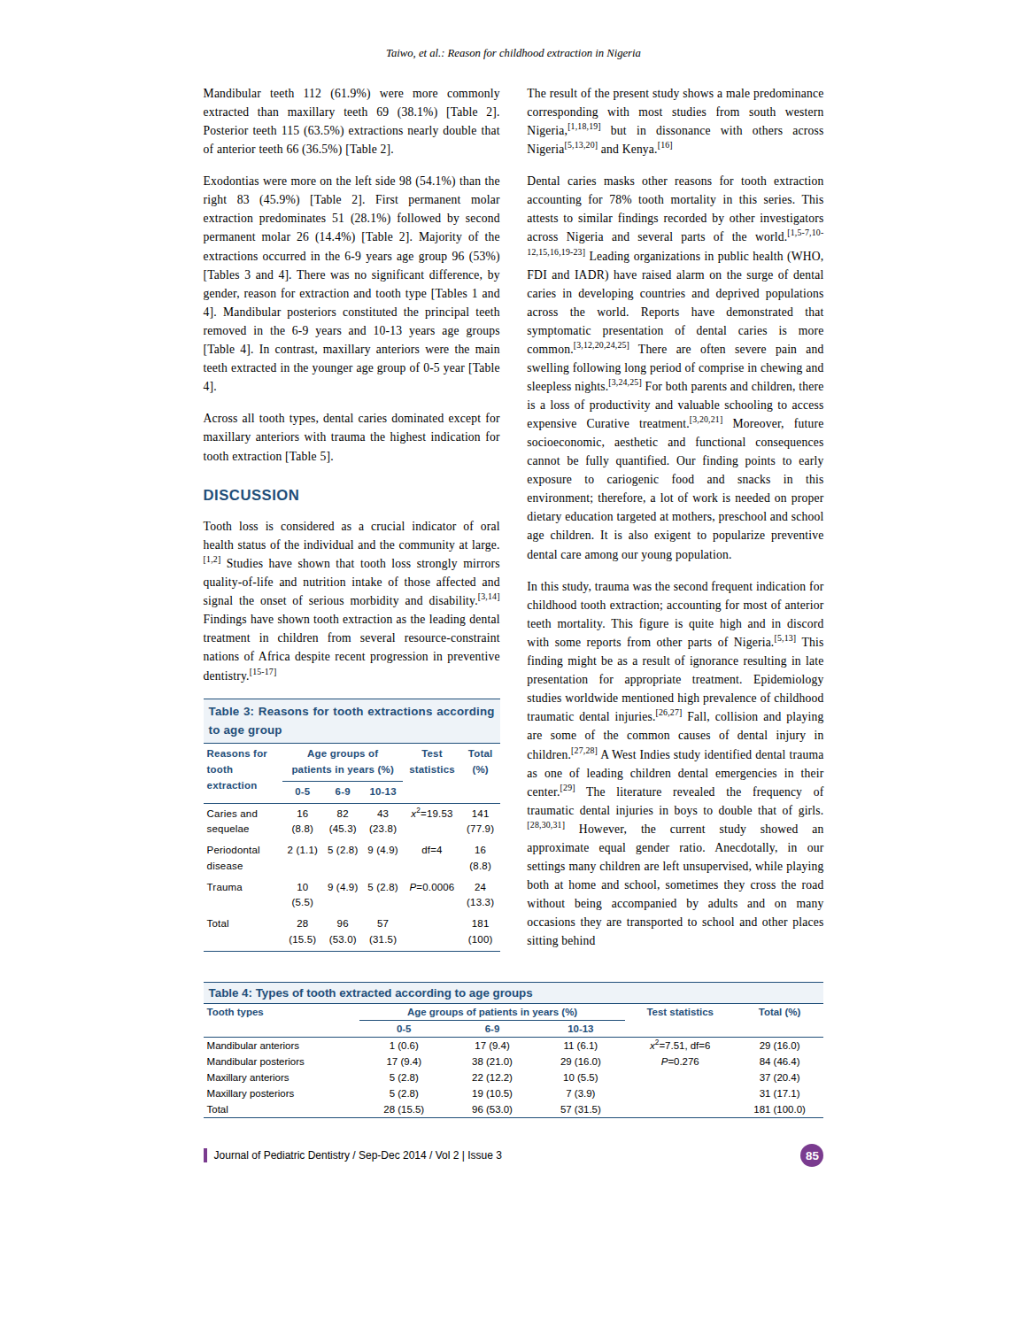Taiwo, et al.: Reason for childhood extraction in Nigeria
Mandibular teeth 112 (61.9%) were more commonly extracted than maxillary teeth 69 (38.1%) [Table 2]. Posterior teeth 115 (63.5%) extractions nearly double that of anterior teeth 66 (36.5%) [Table 2].
Exodontias were more on the left side 98 (54.1%) than the right 83 (45.9%) [Table 2]. First permanent molar extraction predominates 51 (28.1%) followed by second permanent molar 26 (14.4%) [Table 2]. Majority of the extractions occurred in the 6-9 years age group 96 (53%) [Tables 3 and 4]. There was no significant difference, by gender, reason for extraction and tooth type [Tables 1 and 4]. Mandibular posteriors constituted the principal teeth removed in the 6-9 years and 10-13 years age groups [Table 4]. In contrast, maxillary anteriors were the main teeth extracted in the younger age group of 0-5 year [Table 4].
Across all tooth types, dental caries dominated except for maxillary anteriors with trauma the highest indication for tooth extraction [Table 5].
DISCUSSION
Tooth loss is considered as a crucial indicator of oral health status of the individual and the community at large.[1,2] Studies have shown that tooth loss strongly mirrors quality-of-life and nutrition intake of those affected and signal the onset of serious morbidity and disability.[3,14] Findings have shown tooth extraction as the leading dental treatment in children from several resource-constraint nations of Africa despite recent progression in preventive dentistry.[15-17]
Table 3: Reasons for tooth extractions according to age group
| Reasons for tooth extraction | Age groups of patients in years (%) | Test statistics | Total (%) |
| --- | --- | --- | --- |
| 0-5 | 6-9 | 10-13 |
| Caries and sequelae | 16 (8.8) | 82 (45.3) | 43 (23.8) | x 2 =19.53 | 141 (77.9) |
| Periodontal disease | 2 (1.1) | 5 (2.8) | 9 (4.9) | df=4 | 16 (8.8) |
| Trauma | 10 (5.5) | 9 (4.9) | 5 (2.8) | P =0.0006 | 24 (13.3) |
| Total | 28 (15.5) | 96 (53.0) | 57 (31.5) | | 181 (100) |
The result of the present study shows a male predominance corresponding with most studies from south western Nigeria,[1,18,19] but in dissonance with others across Nigeria[5,13,20] and Kenya.[16]
Dental caries masks other reasons for tooth extraction accounting for 78% tooth mortality in this series. This attests to similar findings recorded by other investigators across Nigeria and several parts of the world.[1,5-7,10-12,15,16,19-23] Leading organizations in public health (WHO, FDI and IADR) have raised alarm on the surge of dental caries in developing countries and deprived populations across the world. Reports have demonstrated that symptomatic presentation of dental caries is more common.[3,12,20,24,25] There are often severe pain and swelling following long period of comprise in chewing and sleepless nights.[3,24,25] For both parents and children, there is a loss of productivity and valuable schooling to access expensive Curative treatment.[3,20,21] Moreover, future socioeconomic, aesthetic and functional consequences cannot be fully quantified. Our finding points to early exposure to cariogenic food and snacks in this environment; therefore, a lot of work is needed on proper dietary education targeted at mothers, preschool and school age children. It is also exigent to popularize preventive dental care among our young population.
In this study, trauma was the second frequent indication for childhood tooth extraction; accounting for most of anterior teeth mortality. This figure is quite high and in discord with some reports from other parts of Nigeria.[5,13] This finding might be as a result of ignorance resulting in late presentation for appropriate treatment. Epidemiology studies worldwide mentioned high prevalence of childhood traumatic dental injuries.[26,27] Fall, collision and playing are some of the common causes of dental injury in children.[27,28] A West Indies study identified dental trauma as one of leading children dental emergencies in their center.[29] The literature revealed the frequency of traumatic dental injuries in boys to double that of girls.[28,30,31] However, the current study showed an approximate equal gender ratio. Anecdotally, in our settings many children are left unsupervised, while playing both at home and school, sometimes they cross the road without being accompanied by adults and on many occasions they are transported to school and other places sitting behind
Table 4: Types of tooth extracted according to age groups
| Tooth types | Age groups of patients in years (%) | Test statistics | Total (%) |
| --- | --- | --- | --- |
| 0-5 | 6-9 | 10-13 |
| Mandibular anteriors | 1 (0.6) | 17 (9.4) | 11 (6.1) | x 2 =7.51, df=6 | 29 (16.0) |
| Mandibular posteriors | 17 (9.4) | 38 (21.0) | 29 (16.0) | P =0.276 | 84 (46.4) |
| Maxillary anteriors | 5 (2.8) | 22 (12.2) | 10 (5.5) | | 37 (20.4) |
| Maxillary posteriors | 5 (2.8) | 19 (10.5) | 7 (3.9) | | 31 (17.1) |
| Total | 28 (15.5) | 96 (53.0) | 57 (31.5) | | 181 (100.0) |
Journal of Pediatric Dentistry / Sep-Dec 2014 / Vol 2 | Issue 3
85